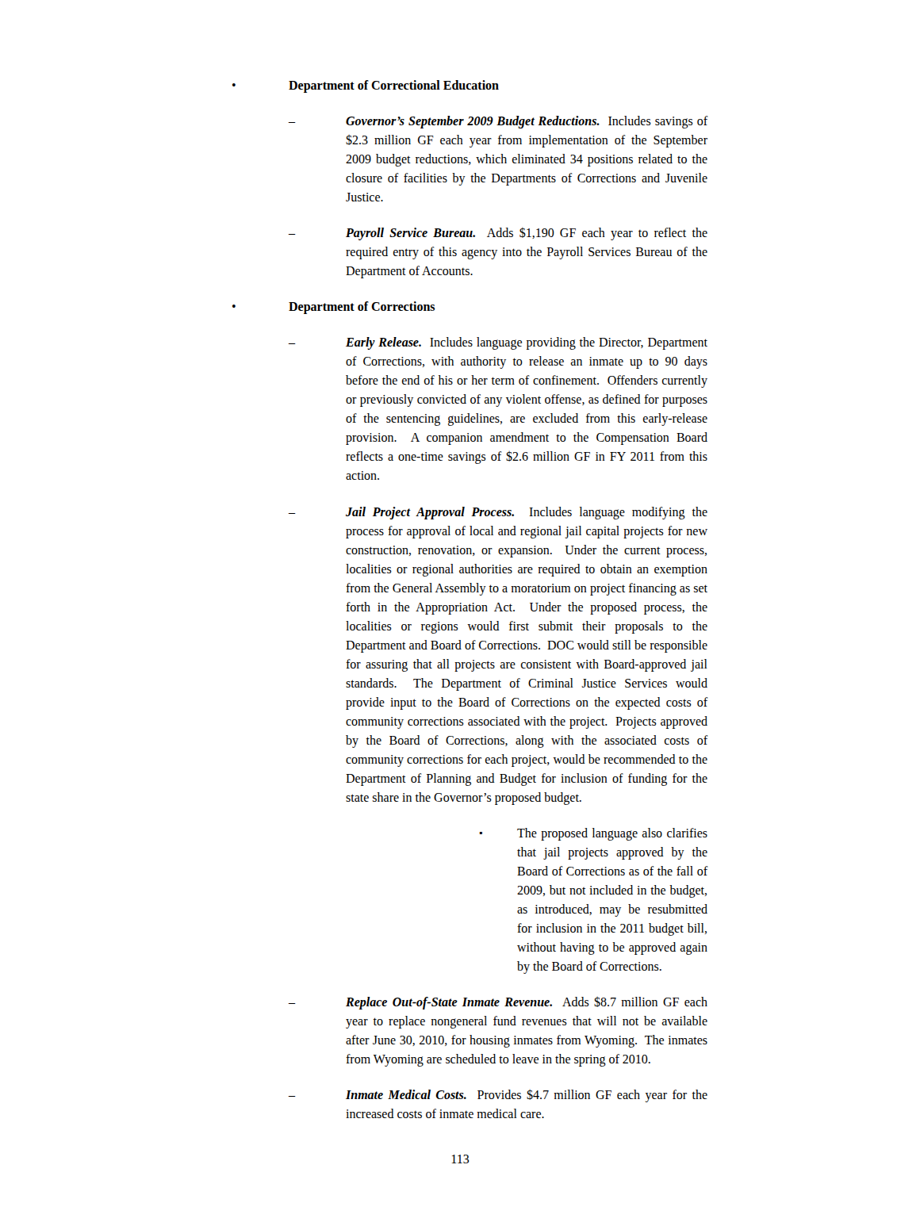• Department of Correctional Education
– Governor’s September 2009 Budget Reductions. Includes savings of $2.3 million GF each year from implementation of the September 2009 budget reductions, which eliminated 34 positions related to the closure of facilities by the Departments of Corrections and Juvenile Justice.
– Payroll Service Bureau. Adds $1,190 GF each year to reflect the required entry of this agency into the Payroll Services Bureau of the Department of Accounts.
• Department of Corrections
– Early Release. Includes language providing the Director, Department of Corrections, with authority to release an inmate up to 90 days before the end of his or her term of confinement. Offenders currently or previously convicted of any violent offense, as defined for purposes of the sentencing guidelines, are excluded from this early-release provision. A companion amendment to the Compensation Board reflects a one-time savings of $2.6 million GF in FY 2011 from this action.
– Jail Project Approval Process. Includes language modifying the process for approval of local and regional jail capital projects for new construction, renovation, or expansion. Under the current process, localities or regional authorities are required to obtain an exemption from the General Assembly to a moratorium on project financing as set forth in the Appropriation Act. Under the proposed process, the localities or regions would first submit their proposals to the Department and Board of Corrections. DOC would still be responsible for assuring that all projects are consistent with Board-approved jail standards. The Department of Criminal Justice Services would provide input to the Board of Corrections on the expected costs of community corrections associated with the project. Projects approved by the Board of Corrections, along with the associated costs of community corrections for each project, would be recommended to the Department of Planning and Budget for inclusion of funding for the state share in the Governor’s proposed budget.
▪ The proposed language also clarifies that jail projects approved by the Board of Corrections as of the fall of 2009, but not included in the budget, as introduced, may be resubmitted for inclusion in the 2011 budget bill, without having to be approved again by the Board of Corrections.
– Replace Out-of-State Inmate Revenue. Adds $8.7 million GF each year to replace nongeneral fund revenues that will not be available after June 30, 2010, for housing inmates from Wyoming. The inmates from Wyoming are scheduled to leave in the spring of 2010.
– Inmate Medical Costs. Provides $4.7 million GF each year for the increased costs of inmate medical care.
113